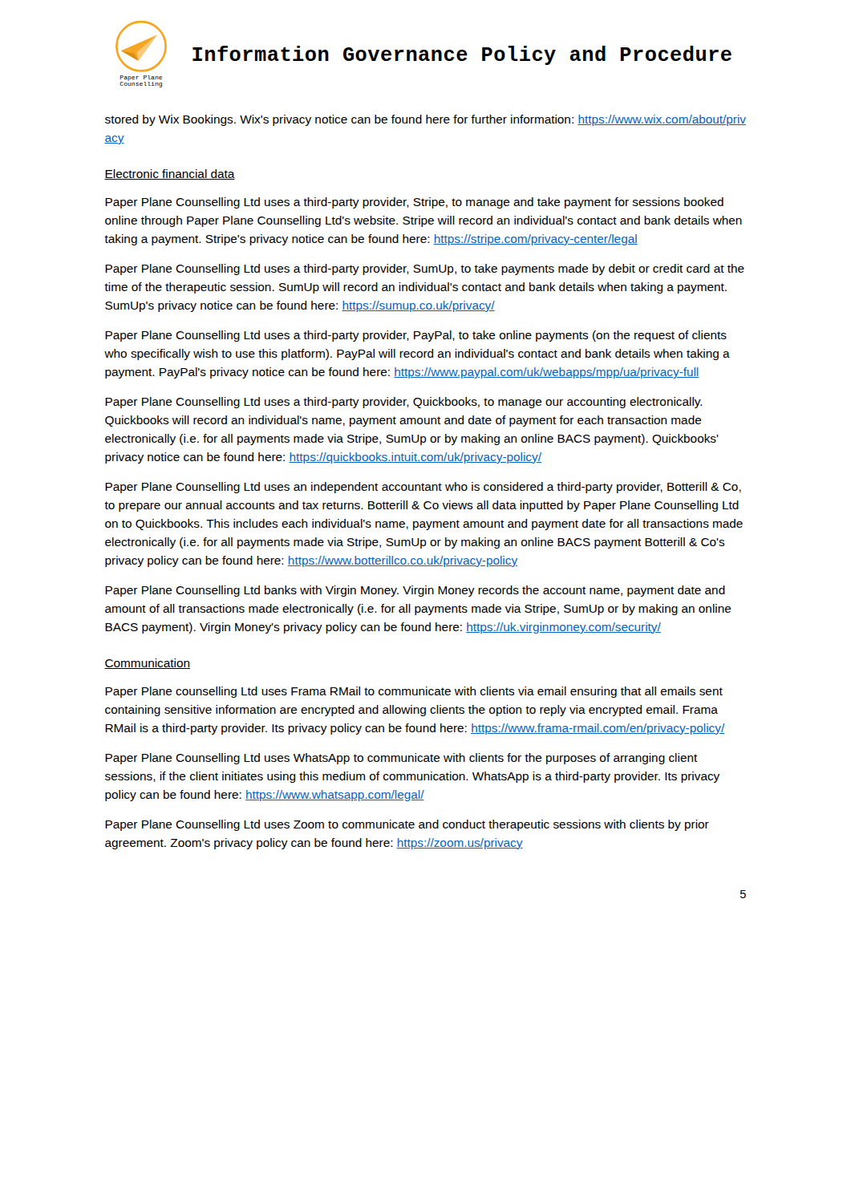Paper Plane Counselling
Information Governance Policy and Procedure
stored by Wix Bookings. Wix's privacy notice can be found here for further information: https://www.wix.com/about/privacy
Electronic financial data
Paper Plane Counselling Ltd uses a third-party provider, Stripe, to manage and take payment for sessions booked online through Paper Plane Counselling Ltd's website. Stripe will record an individual's contact and bank details when taking a payment. Stripe's privacy notice can be found here: https://stripe.com/privacy-center/legal
Paper Plane Counselling Ltd uses a third-party provider, SumUp, to take payments made by debit or credit card at the time of the therapeutic session. SumUp will record an individual's contact and bank details when taking a payment. SumUp's privacy notice can be found here: https://sumup.co.uk/privacy/
Paper Plane Counselling Ltd uses a third-party provider, PayPal, to take online payments (on the request of clients who specifically wish to use this platform). PayPal will record an individual's contact and bank details when taking a payment. PayPal's privacy notice can be found here: https://www.paypal.com/uk/webapps/mpp/ua/privacy-full
Paper Plane Counselling Ltd uses a third-party provider, Quickbooks, to manage our accounting electronically. Quickbooks will record an individual's name, payment amount and date of payment for each transaction made electronically (i.e. for all payments made via Stripe, SumUp or by making an online BACS payment). Quickbooks' privacy notice can be found here: https://quickbooks.intuit.com/uk/privacy-policy/
Paper Plane Counselling Ltd uses an independent accountant who is considered a third-party provider, Botterill & Co, to prepare our annual accounts and tax returns. Botterill & Co views all data inputted by Paper Plane Counselling Ltd on to Quickbooks. This includes each individual's name, payment amount and payment date for all transactions made electronically (i.e. for all payments made via Stripe, SumUp or by making an online BACS payment Botterill & Co's privacy policy can be found here: https://www.botterillco.co.uk/privacy-policy
Paper Plane Counselling Ltd banks with Virgin Money. Virgin Money records the account name, payment date and amount of all transactions made electronically (i.e. for all payments made via Stripe, SumUp or by making an online BACS payment). Virgin Money's privacy policy can be found here: https://uk.virginmoney.com/security/
Communication
Paper Plane counselling Ltd uses Frama RMail to communicate with clients via email ensuring that all emails sent containing sensitive information are encrypted and allowing clients the option to reply via encrypted email. Frama RMail is a third-party provider. Its privacy policy can be found here: https://www.frama-rmail.com/en/privacy-policy/
Paper Plane Counselling Ltd uses WhatsApp to communicate with clients for the purposes of arranging client sessions, if the client initiates using this medium of communication. WhatsApp is a third-party provider. Its privacy policy can be found here: https://www.whatsapp.com/legal/
Paper Plane Counselling Ltd uses Zoom to communicate and conduct therapeutic sessions with clients by prior agreement. Zoom's privacy policy can be found here: https://zoom.us/privacy
5